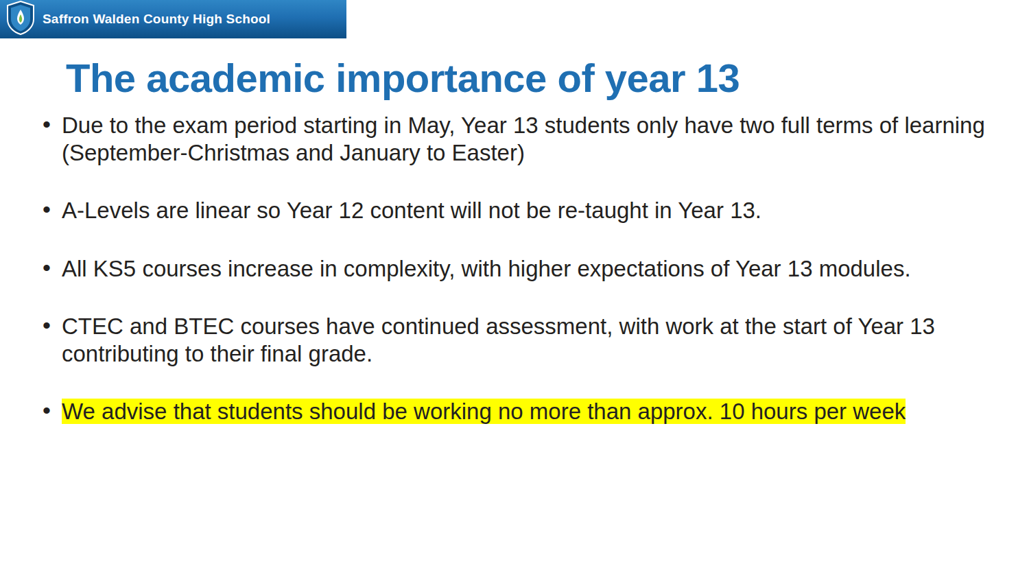Saffron Walden County High School
The academic importance of year 13
Due to the exam period starting in May, Year 13 students only have two full terms of learning (September-Christmas and January to Easter)
A-Levels are linear so Year 12 content will not be re-taught in Year 13.
All KS5 courses increase in complexity, with higher expectations of Year 13 modules.
CTEC and BTEC courses have continued assessment, with work at the start of Year 13 contributing to their final grade.
We advise that students should be working no more than approx. 10 hours per week